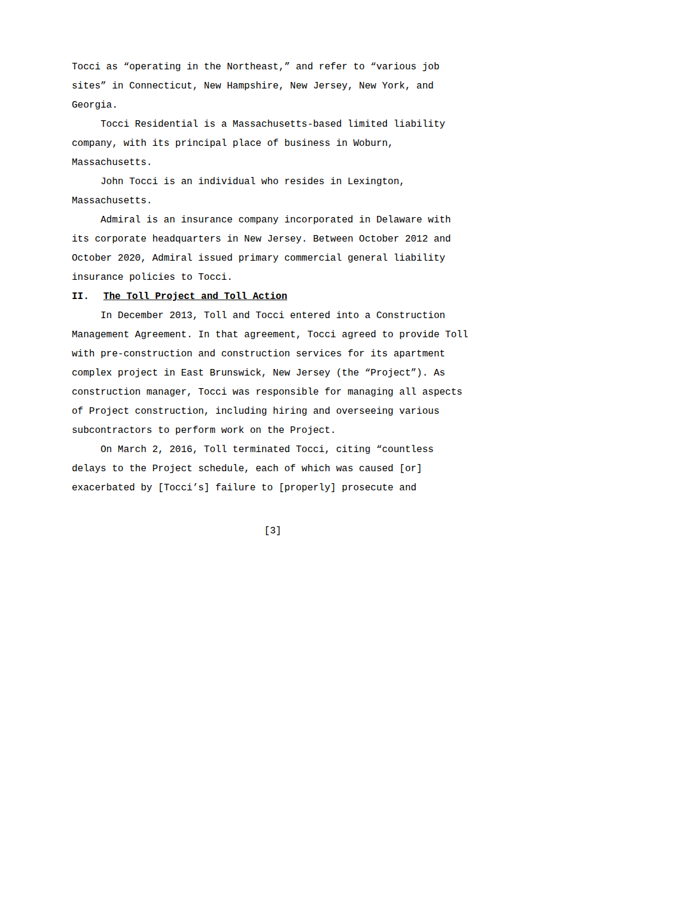Tocci as “operating in the Northeast,” and refer to “various job sites” in Connecticut, New Hampshire, New Jersey, New York, and Georgia.
Tocci Residential is a Massachusetts-based limited liability company, with its principal place of business in Woburn, Massachusetts.
John Tocci is an individual who resides in Lexington, Massachusetts.
Admiral is an insurance company incorporated in Delaware with its corporate headquarters in New Jersey. Between October 2012 and October 2020, Admiral issued primary commercial general liability insurance policies to Tocci.
II. The Toll Project and Toll Action
In December 2013, Toll and Tocci entered into a Construction Management Agreement. In that agreement, Tocci agreed to provide Toll with pre-construction and construction services for its apartment complex project in East Brunswick, New Jersey (the “Project”). As construction manager, Tocci was responsible for managing all aspects of Project construction, including hiring and overseeing various subcontractors to perform work on the Project.
On March 2, 2016, Toll terminated Tocci, citing “countless delays to the Project schedule, each of which was caused [or] exacerbated by [Tocci’s] failure to [properly] prosecute and
[3]